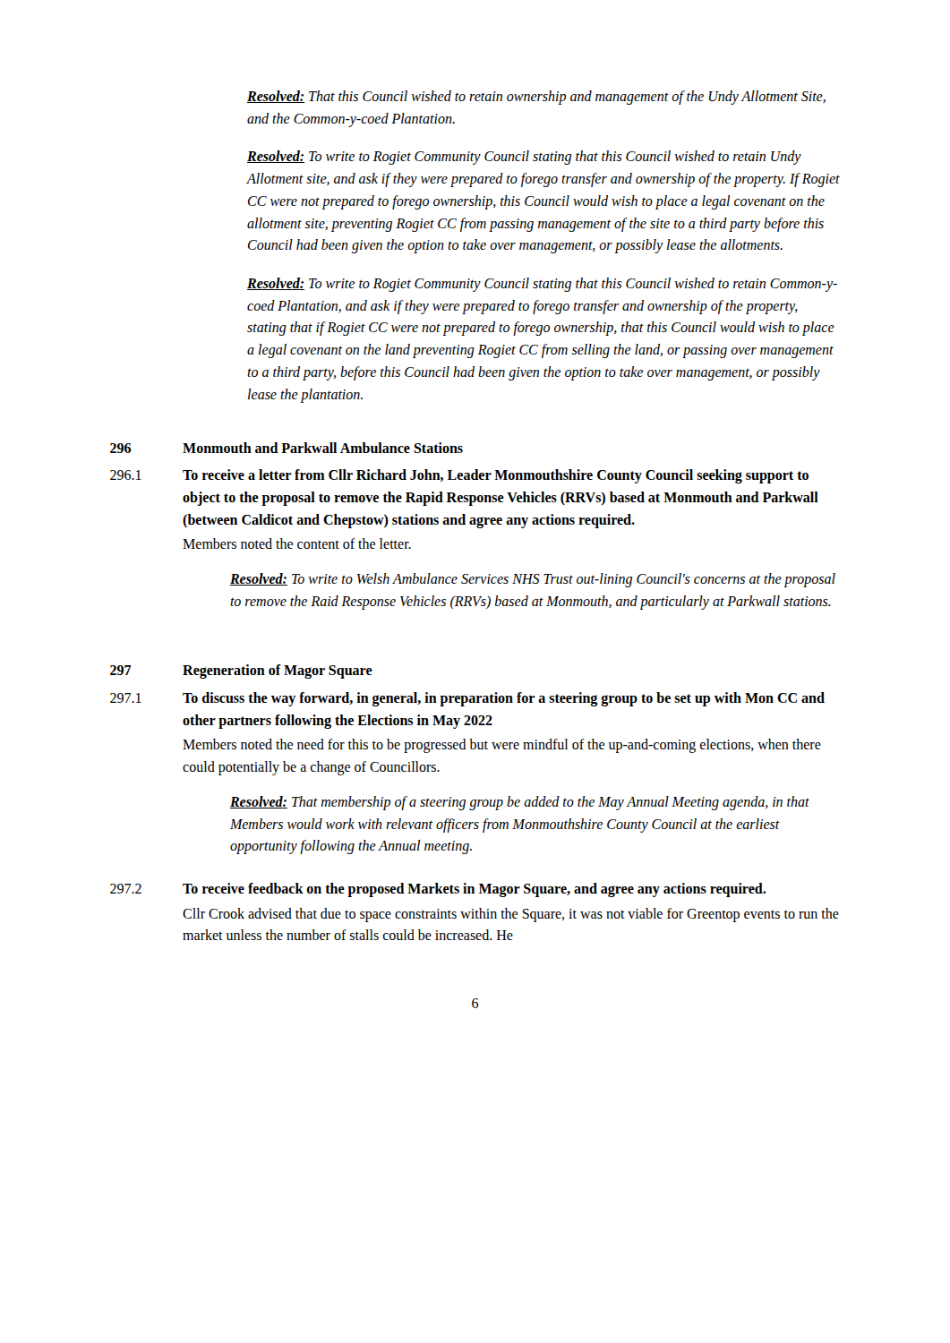Resolved: That this Council wished to retain ownership and management of the Undy Allotment Site, and the Common-y-coed Plantation.
Resolved: To write to Rogiet Community Council stating that this Council wished to retain Undy Allotment site, and ask if they were prepared to forego transfer and ownership of the property. If Rogiet CC were not prepared to forego ownership, this Council would wish to place a legal covenant on the allotment site, preventing Rogiet CC from passing management of the site to a third party before this Council had been given the option to take over management, or possibly lease the allotments.
Resolved: To write to Rogiet Community Council stating that this Council wished to retain Common-y-coed Plantation, and ask if they were prepared to forego transfer and ownership of the property, stating that if Rogiet CC were not prepared to forego ownership, that this Council would wish to place a legal covenant on the land preventing Rogiet CC from selling the land, or passing over management to a third party, before this Council had been given the option to take over management, or possibly lease the plantation.
296
Monmouth and Parkwall Ambulance Stations
296.1
To receive a letter from Cllr Richard John, Leader Monmouthshire County Council seeking support to object to the proposal to remove the Rapid Response Vehicles (RRVs) based at Monmouth and Parkwall (between Caldicot and Chepstow) stations and agree any actions required.
Members noted the content of the letter.
Resolved: To write to Welsh Ambulance Services NHS Trust out-lining Council's concerns at the proposal to remove the Raid Response Vehicles (RRVs) based at Monmouth, and particularly at Parkwall stations.
297
Regeneration of Magor Square
297.1
To discuss the way forward, in general, in preparation for a steering group to be set up with Mon CC and other partners following the Elections in May 2022
Members noted the need for this to be progressed but were mindful of the up-and-coming elections, when there could potentially be a change of Councillors.
Resolved: That membership of a steering group be added to the May Annual Meeting agenda, in that Members would work with relevant officers from Monmouthshire County Council at the earliest opportunity following the Annual meeting.
297.2
To receive feedback on the proposed Markets in Magor Square, and agree any actions required.
Cllr Crook advised that due to space constraints within the Square, it was not viable for Greentop events to run the market unless the number of stalls could be increased. He
6